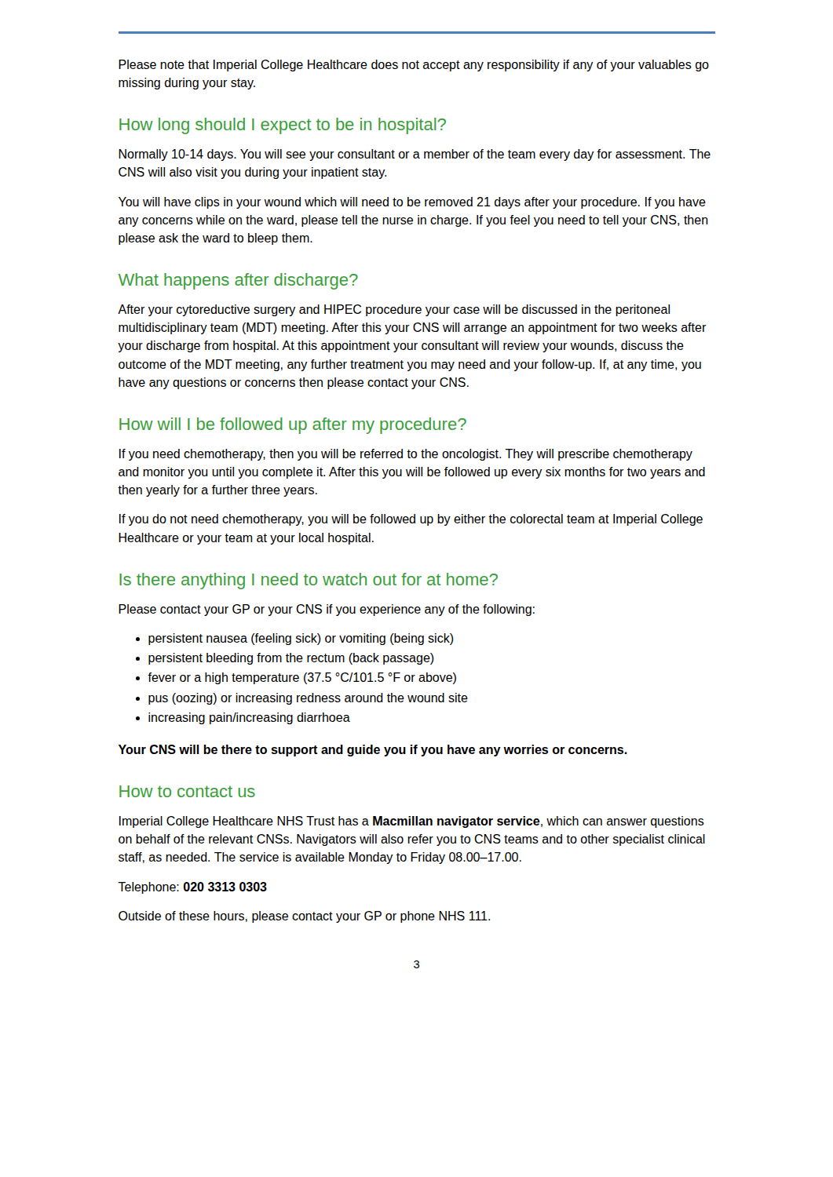Please note that Imperial College Healthcare does not accept any responsibility if any of your valuables go missing during your stay.
How long should I expect to be in hospital?
Normally 10-14 days. You will see your consultant or a member of the team every day for assessment. The CNS will also visit you during your inpatient stay.
You will have clips in your wound which will need to be removed 21 days after your procedure. If you have any concerns while on the ward, please tell the nurse in charge. If you feel you need to tell your CNS, then please ask the ward to bleep them.
What happens after discharge?
After your cytoreductive surgery and HIPEC procedure your case will be discussed in the peritoneal multidisciplinary team (MDT) meeting. After this your CNS will arrange an appointment for two weeks after your discharge from hospital. At this appointment your consultant will review your wounds, discuss the outcome of the MDT meeting, any further treatment you may need and your follow-up. If, at any time, you have any questions or concerns then please contact your CNS.
How will I be followed up after my procedure?
If you need chemotherapy, then you will be referred to the oncologist. They will prescribe chemotherapy and monitor you until you complete it. After this you will be followed up every six months for two years and then yearly for a further three years.
If you do not need chemotherapy, you will be followed up by either the colorectal team at Imperial College Healthcare or your team at your local hospital.
Is there anything I need to watch out for at home?
Please contact your GP or your CNS if you experience any of the following:
persistent nausea (feeling sick) or vomiting (being sick)
persistent bleeding from the rectum (back passage)
fever or a high temperature (37.5 °C/101.5 °F or above)
pus (oozing) or increasing redness around the wound site
increasing pain/increasing diarrhoea
Your CNS will be there to support and guide you if you have any worries or concerns.
How to contact us
Imperial College Healthcare NHS Trust has a Macmillan navigator service, which can answer questions on behalf of the relevant CNSs. Navigators will also refer you to CNS teams and to other specialist clinical staff, as needed. The service is available Monday to Friday 08.00–17.00.
Telephone: 020 3313 0303
Outside of these hours, please contact your GP or phone NHS 111.
3